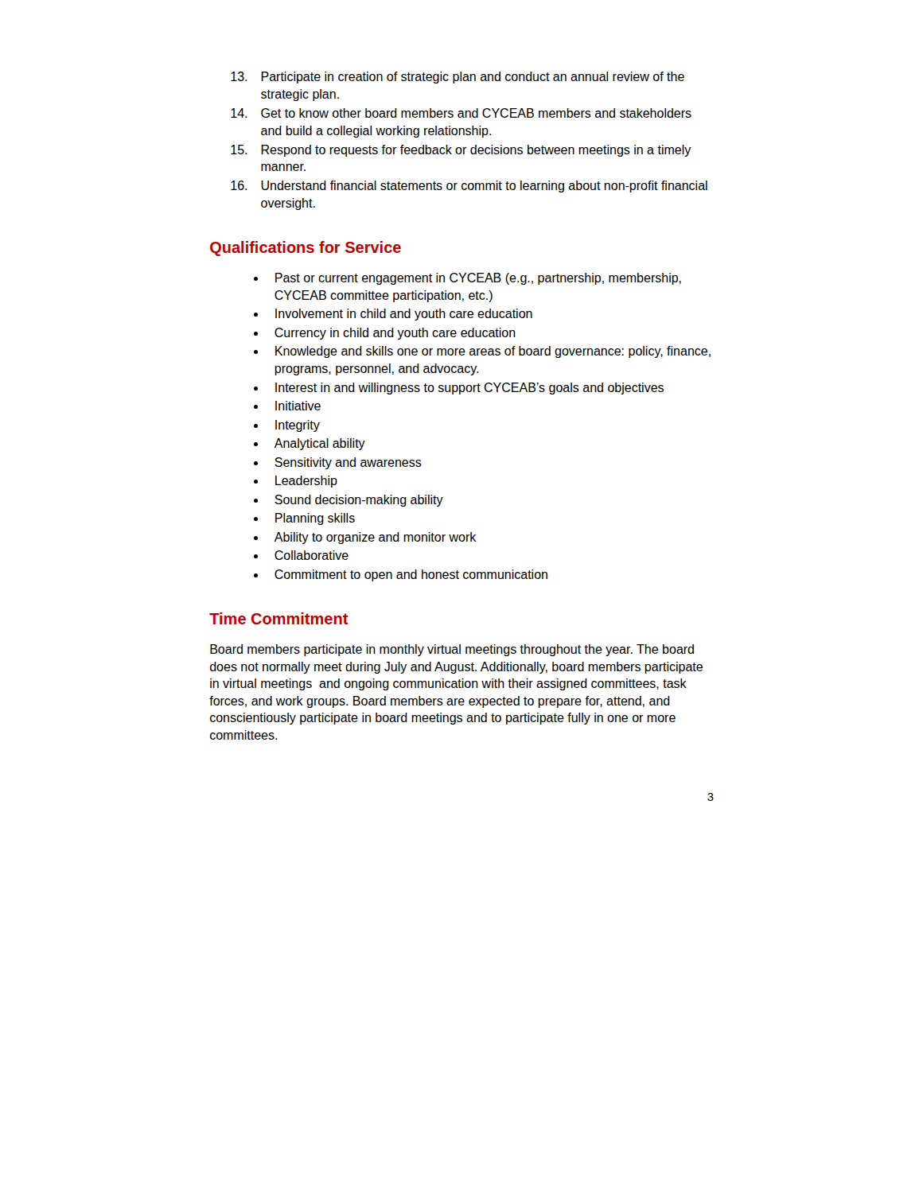Participate in creation of strategic plan and conduct an annual review of the strategic plan.
Get to know other board members and CYCEAB members and stakeholders and build a collegial working relationship.
Respond to requests for feedback or decisions between meetings in a timely manner.
Understand financial statements or commit to learning about non-profit financial oversight.
Qualifications for Service
Past or current engagement in CYCEAB (e.g., partnership, membership, CYCEAB committee participation, etc.)
Involvement in child and youth care education
Currency in child and youth care education
Knowledge and skills one or more areas of board governance: policy, finance, programs, personnel, and advocacy.
Interest in and willingness to support CYCEAB’s goals and objectives
Initiative
Integrity
Analytical ability
Sensitivity and awareness
Leadership
Sound decision-making ability
Planning skills
Ability to organize and monitor work
Collaborative
Commitment to open and honest communication
Time Commitment
Board members participate in monthly virtual meetings throughout the year. The board does not normally meet during July and August. Additionally, board members participate in virtual meetings and ongoing communication with their assigned committees, task forces, and work groups. Board members are expected to prepare for, attend, and conscientiously participate in board meetings and to participate fully in one or more committees.
3